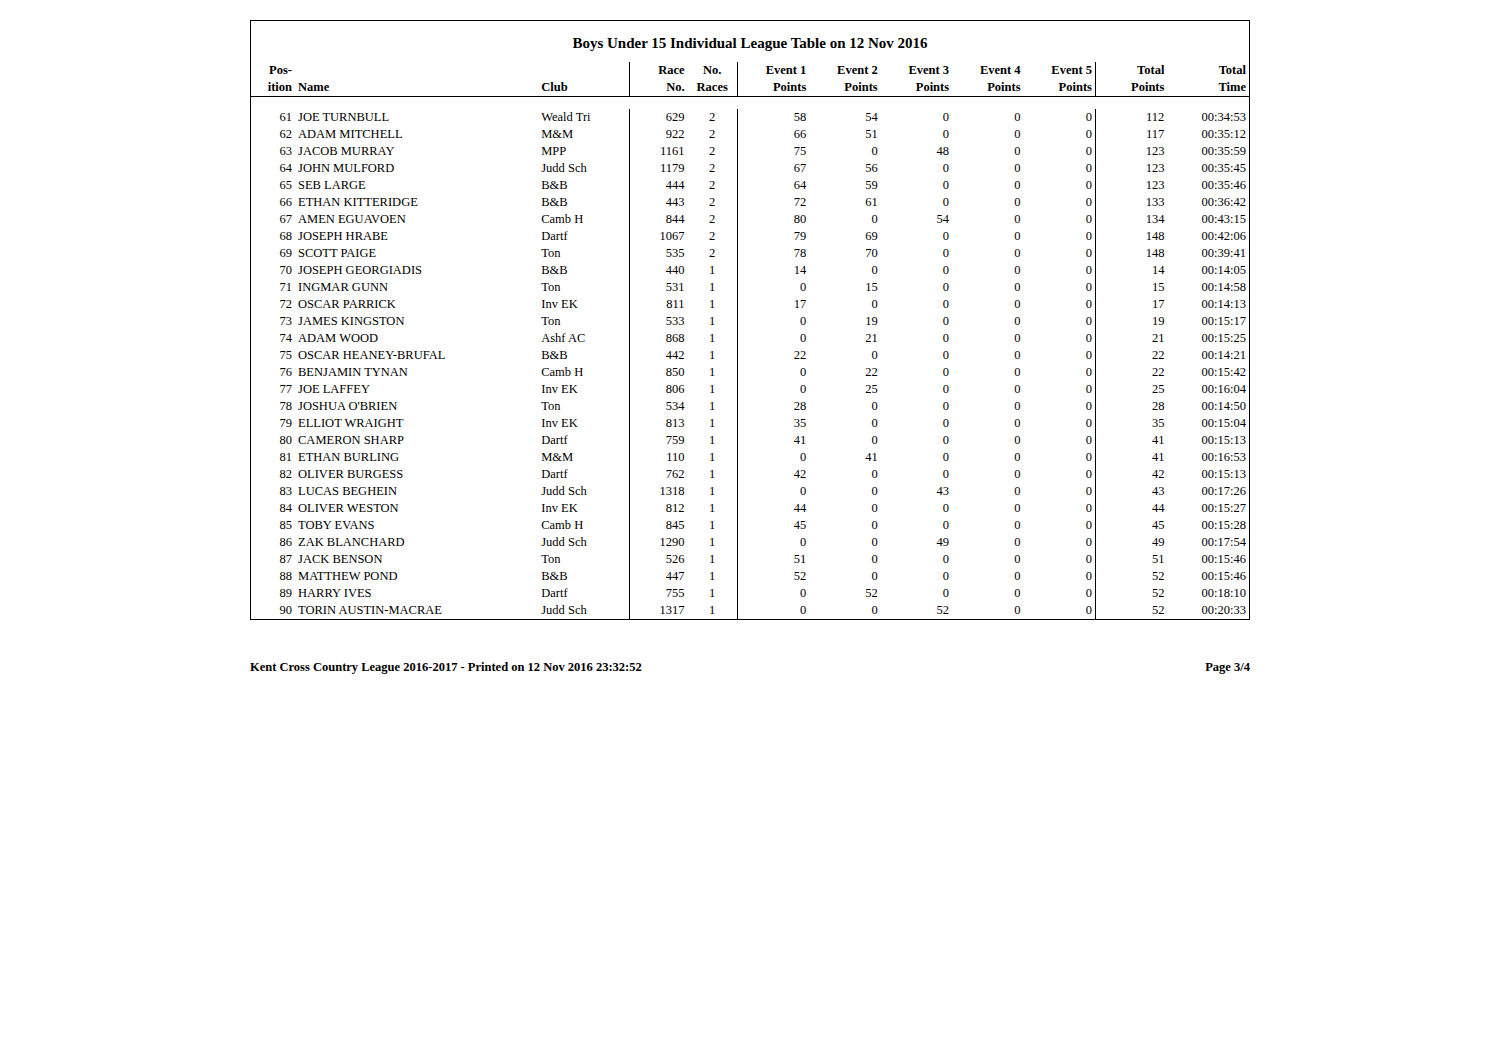Boys Under 15 Individual League Table on 12 Nov 2016
| Pos- | | | Race | No. | Event 1 | Event 2 | Event 3 | Event 4 | Event 5 | Total | Total |
| --- | --- | --- | --- | --- | --- | --- | --- | --- | --- | --- | --- |
| ition | Name | Club | No. | Races | Points | Points | Points | Points | Points | Points | Time |
| 61 | JOE TURNBULL | Weald Tri | 629 | 2 | 58 | 54 | 0 | 0 | 0 | 112 | 00:34:53 |
| 62 | ADAM MITCHELL | M&M | 922 | 2 | 66 | 51 | 0 | 0 | 0 | 117 | 00:35:12 |
| 63 | JACOB MURRAY | MPP | 1161 | 2 | 75 | 0 | 48 | 0 | 0 | 123 | 00:35:59 |
| 64 | JOHN MULFORD | Judd Sch | 1179 | 2 | 67 | 56 | 0 | 0 | 0 | 123 | 00:35:45 |
| 65 | SEB LARGE | B&B | 444 | 2 | 64 | 59 | 0 | 0 | 0 | 123 | 00:35:46 |
| 66 | ETHAN KITTERIDGE | B&B | 443 | 2 | 72 | 61 | 0 | 0 | 0 | 133 | 00:36:42 |
| 67 | AMEN EGUAVOEN | Camb H | 844 | 2 | 80 | 0 | 54 | 0 | 0 | 134 | 00:43:15 |
| 68 | JOSEPH HRABE | Dartf | 1067 | 2 | 79 | 69 | 0 | 0 | 0 | 148 | 00:42:06 |
| 69 | SCOTT PAIGE | Ton | 535 | 2 | 78 | 70 | 0 | 0 | 0 | 148 | 00:39:41 |
| 70 | JOSEPH GEORGIADIS | B&B | 440 | 1 | 14 | 0 | 0 | 0 | 0 | 14 | 00:14:05 |
| 71 | INGMAR GUNN | Ton | 531 | 1 | 0 | 15 | 0 | 0 | 0 | 15 | 00:14:58 |
| 72 | OSCAR PARRICK | Inv EK | 811 | 1 | 17 | 0 | 0 | 0 | 0 | 17 | 00:14:13 |
| 73 | JAMES KINGSTON | Ton | 533 | 1 | 0 | 19 | 0 | 0 | 0 | 19 | 00:15:17 |
| 74 | ADAM WOOD | Ashf AC | 868 | 1 | 0 | 21 | 0 | 0 | 0 | 21 | 00:15:25 |
| 75 | OSCAR HEANEY-BRUFAL | B&B | 442 | 1 | 22 | 0 | 0 | 0 | 0 | 22 | 00:14:21 |
| 76 | BENJAMIN TYNAN | Camb H | 850 | 1 | 0 | 22 | 0 | 0 | 0 | 22 | 00:15:42 |
| 77 | JOE LAFFEY | Inv EK | 806 | 1 | 0 | 25 | 0 | 0 | 0 | 25 | 00:16:04 |
| 78 | JOSHUA O'BRIEN | Ton | 534 | 1 | 28 | 0 | 0 | 0 | 0 | 28 | 00:14:50 |
| 79 | ELLIOT WRAIGHT | Inv EK | 813 | 1 | 35 | 0 | 0 | 0 | 0 | 35 | 00:15:04 |
| 80 | CAMERON SHARP | Dartf | 759 | 1 | 41 | 0 | 0 | 0 | 0 | 41 | 00:15:13 |
| 81 | ETHAN BURLING | M&M | 110 | 1 | 0 | 41 | 0 | 0 | 0 | 41 | 00:16:53 |
| 82 | OLIVER BURGESS | Dartf | 762 | 1 | 42 | 0 | 0 | 0 | 0 | 42 | 00:15:13 |
| 83 | LUCAS BEGHEIN | Judd Sch | 1318 | 1 | 0 | 0 | 43 | 0 | 0 | 43 | 00:17:26 |
| 84 | OLIVER WESTON | Inv EK | 812 | 1 | 44 | 0 | 0 | 0 | 0 | 44 | 00:15:27 |
| 85 | TOBY EVANS | Camb H | 845 | 1 | 45 | 0 | 0 | 0 | 0 | 45 | 00:15:28 |
| 86 | ZAK BLANCHARD | Judd Sch | 1290 | 1 | 0 | 0 | 49 | 0 | 0 | 49 | 00:17:54 |
| 87 | JACK BENSON | Ton | 526 | 1 | 51 | 0 | 0 | 0 | 0 | 51 | 00:15:46 |
| 88 | MATTHEW POND | B&B | 447 | 1 | 52 | 0 | 0 | 0 | 0 | 52 | 00:15:46 |
| 89 | HARRY IVES | Dartf | 755 | 1 | 0 | 52 | 0 | 0 | 0 | 52 | 00:18:10 |
| 90 | TORIN AUSTIN-MACRAE | Judd Sch | 1317 | 1 | 0 | 0 | 52 | 0 | 0 | 52 | 00:20:33 |
Kent Cross Country League 2016-2017 - Printed on 12 Nov 2016 23:32:52
Page 3/4